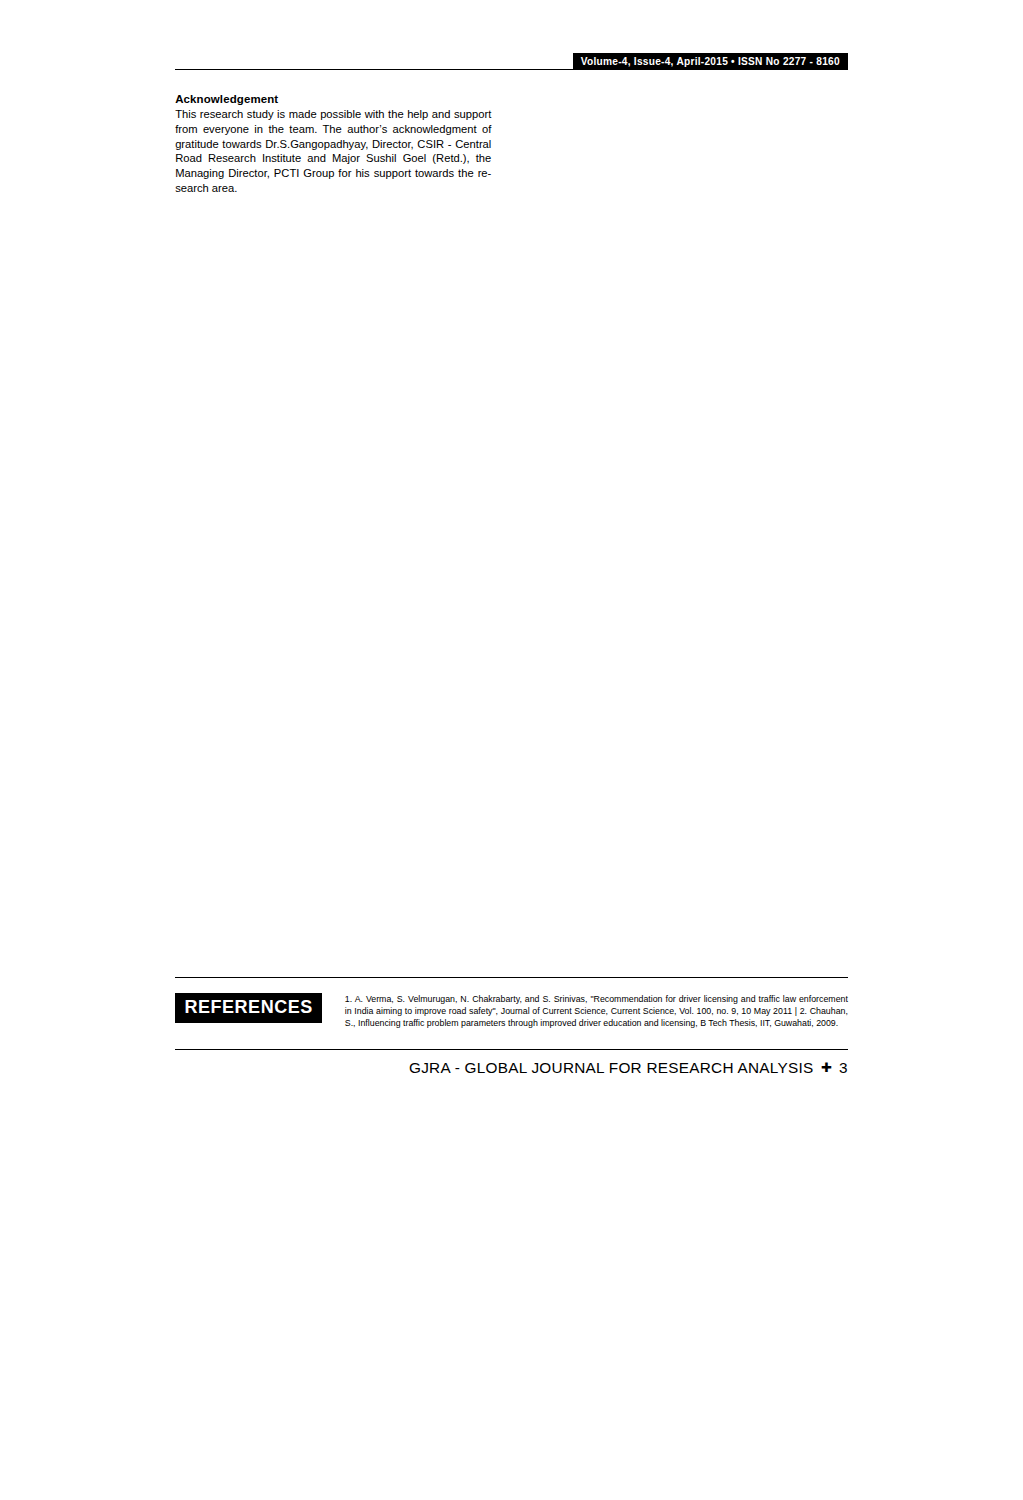Volume-4, Issue-4, April-2015 • ISSN No 2277 - 8160
Acknowledgement
This research study is made possible with the help and support from everyone in the team. The author’s acknowledgment of gratitude towards Dr.S.Gangopadhyay, Director, CSIR - Central Road Research Institute and Major Sushil Goel (Retd.), the Managing Director, PCTI Group for his support towards the research area.
REFERENCES
1. A. Verma, S. Velmurugan, N. Chakrabarty, and S. Srinivas, "Recommendation for driver licensing and traffic law enforcement in India aiming to improve road safety", Journal of Current Science, Current Science, Vol. 100, no. 9, 10 May 2011 | 2. Chauhan, S., Influencing traffic problem parameters through improved driver education and licensing, B Tech Thesis, IIT, Guwahati, 2009.
GJRA - GLOBAL JOURNAL FOR RESEARCH ANALYSIS ✚ 3